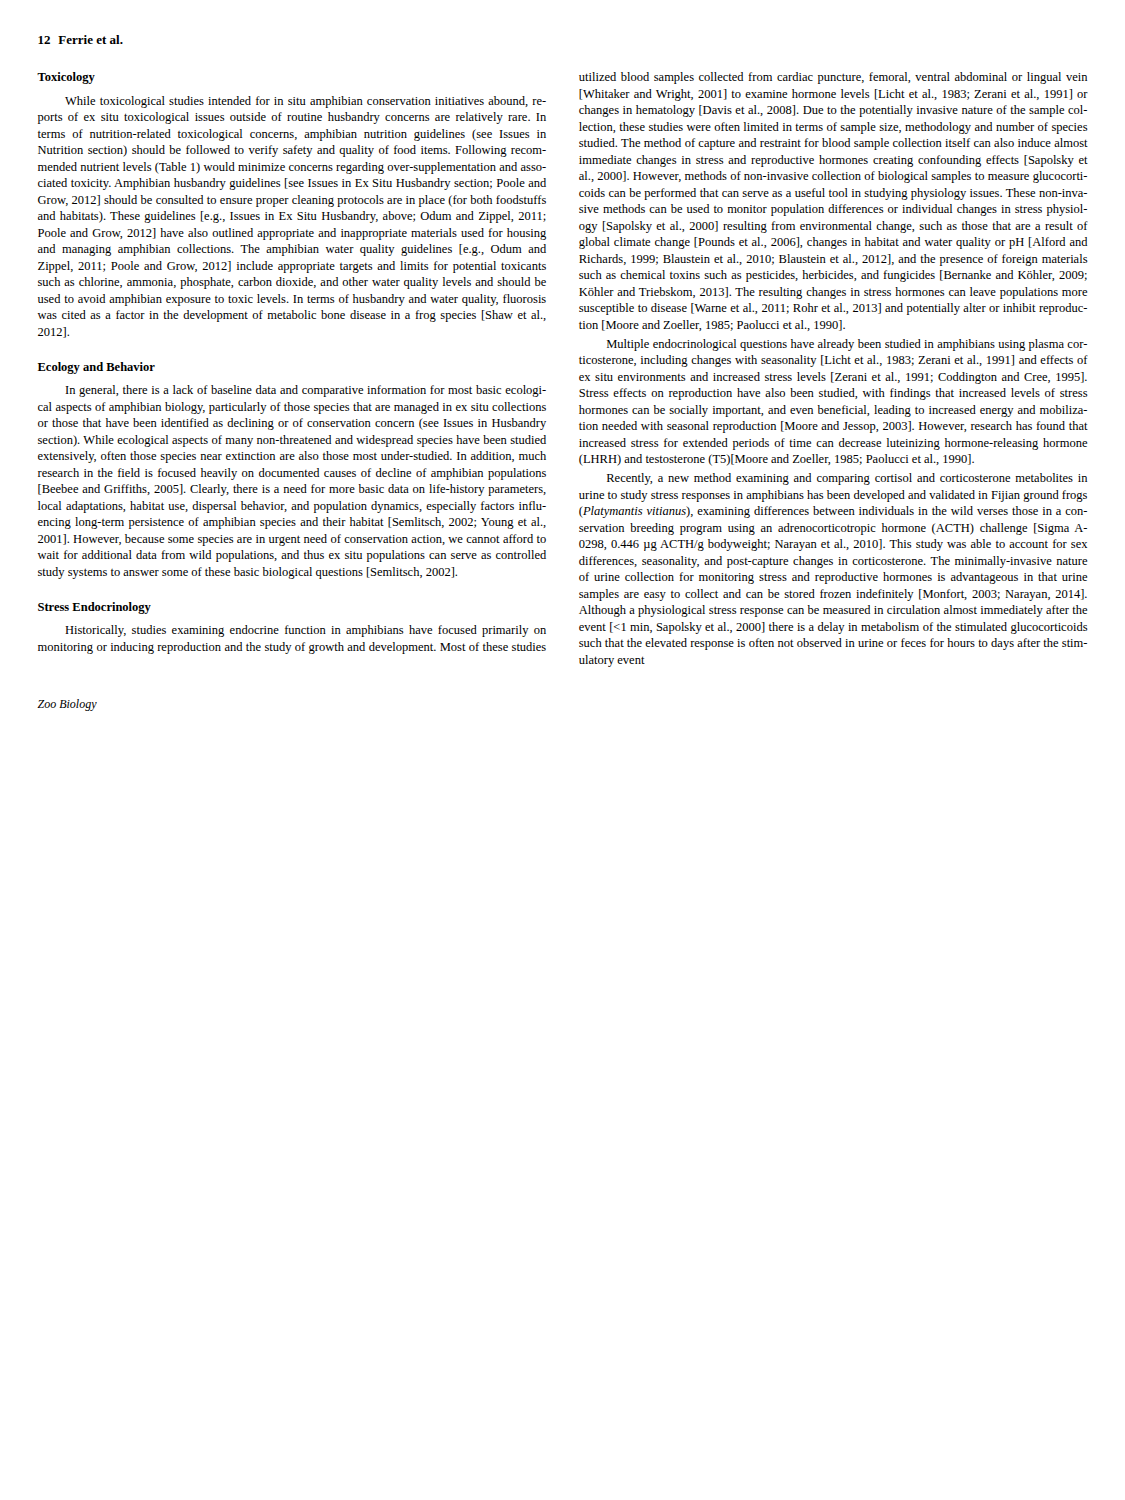12 Ferrie et al.
Toxicology
While toxicological studies intended for in situ amphibian conservation initiatives abound, reports of ex situ toxicological issues outside of routine husbandry concerns are relatively rare. In terms of nutrition-related toxicological concerns, amphibian nutrition guidelines (see Issues in Nutrition section) should be followed to verify safety and quality of food items. Following recommended nutrient levels (Table 1) would minimize concerns regarding over-supplementation and associated toxicity. Amphibian husbandry guidelines [see Issues in Ex Situ Husbandry section; Poole and Grow, 2012] should be consulted to ensure proper cleaning protocols are in place (for both foodstuffs and habitats). These guidelines [e.g., Issues in Ex Situ Husbandry, above; Odum and Zippel, 2011; Poole and Grow, 2012] have also outlined appropriate and inappropriate materials used for housing and managing amphibian collections. The amphibian water quality guidelines [e.g., Odum and Zippel, 2011; Poole and Grow, 2012] include appropriate targets and limits for potential toxicants such as chlorine, ammonia, phosphate, carbon dioxide, and other water quality levels and should be used to avoid amphibian exposure to toxic levels. In terms of husbandry and water quality, fluorosis was cited as a factor in the development of metabolic bone disease in a frog species [Shaw et al., 2012].
Ecology and Behavior
In general, there is a lack of baseline data and comparative information for most basic ecological aspects of amphibian biology, particularly of those species that are managed in ex situ collections or those that have been identified as declining or of conservation concern (see Issues in Husbandry section). While ecological aspects of many non-threatened and widespread species have been studied extensively, often those species near extinction are also those most under-studied. In addition, much research in the field is focused heavily on documented causes of decline of amphibian populations [Beebee and Griffiths, 2005]. Clearly, there is a need for more basic data on life-history parameters, local adaptations, habitat use, dispersal behavior, and population dynamics, especially factors influencing long-term persistence of amphibian species and their habitat [Semlitsch, 2002; Young et al., 2001]. However, because some species are in urgent need of conservation action, we cannot afford to wait for additional data from wild populations, and thus ex situ populations can serve as controlled study systems to answer some of these basic biological questions [Semlitsch, 2002].
Stress Endocrinology
Historically, studies examining endocrine function in amphibians have focused primarily on monitoring or inducing reproduction and the study of growth and development. Most of these studies utilized blood samples collected from cardiac puncture, femoral, ventral abdominal or lingual vein [Whitaker and Wright, 2001] to examine hormone levels [Licht et al., 1983; Zerani et al., 1991] or changes in hematology [Davis et al., 2008]. Due to the potentially invasive nature of the sample collection, these studies were often limited in terms of sample size, methodology and number of species studied. The method of capture and restraint for blood sample collection itself can also induce almost immediate changes in stress and reproductive hormones creating confounding effects [Sapolsky et al., 2000]. However, methods of non-invasive collection of biological samples to measure glucocorticoids can be performed that can serve as a useful tool in studying physiology issues. These non-invasive methods can be used to monitor population differences or individual changes in stress physiology [Sapolsky et al., 2000] resulting from environmental change, such as those that are a result of global climate change [Pounds et al., 2006], changes in habitat and water quality or pH [Alford and Richards, 1999; Blaustein et al., 2010; Blaustein et al., 2012], and the presence of foreign materials such as chemical toxins such as pesticides, herbicides, and fungicides [Bernanke and Köhler, 2009; Köhler and Triebskom, 2013]. The resulting changes in stress hormones can leave populations more susceptible to disease [Warne et al., 2011; Rohr et al., 2013] and potentially alter or inhibit reproduction [Moore and Zoeller, 1985; Paolucci et al., 1990].
Multiple endocrinological questions have already been studied in amphibians using plasma corticosterone, including changes with seasonality [Licht et al., 1983; Zerani et al., 1991] and effects of ex situ environments and increased stress levels [Zerani et al., 1991; Coddington and Cree, 1995]. Stress effects on reproduction have also been studied, with findings that increased levels of stress hormones can be socially important, and even beneficial, leading to increased energy and mobilization needed with seasonal reproduction [Moore and Jessop, 2003]. However, research has found that increased stress for extended periods of time can decrease luteinizing hormone-releasing hormone (LHRH) and testosterone (T5)[Moore and Zoeller, 1985; Paolucci et al., 1990].
Recently, a new method examining and comparing cortisol and corticosterone metabolites in urine to study stress responses in amphibians has been developed and validated in Fijian ground frogs (Platymantis vitianus), examining differences between individuals in the wild verses those in a conservation breeding program using an adrenocorticotropic hormone (ACTH) challenge [Sigma A-0298, 0.446 µg ACTH/g bodyweight; Narayan et al., 2010]. This study was able to account for sex differences, seasonality, and post-capture changes in corticosterone. The minimally-invasive nature of urine collection for monitoring stress and reproductive hormones is advantageous in that urine samples are easy to collect and can be stored frozen indefinitely [Monfort, 2003; Narayan, 2014]. Although a physiological stress response can be measured in circulation almost immediately after the event [<1 min, Sapolsky et al., 2000] there is a delay in metabolism of the stimulated glucocorticoids such that the elevated response is often not observed in urine or feces for hours to days after the stimulatory event
Zoo Biology